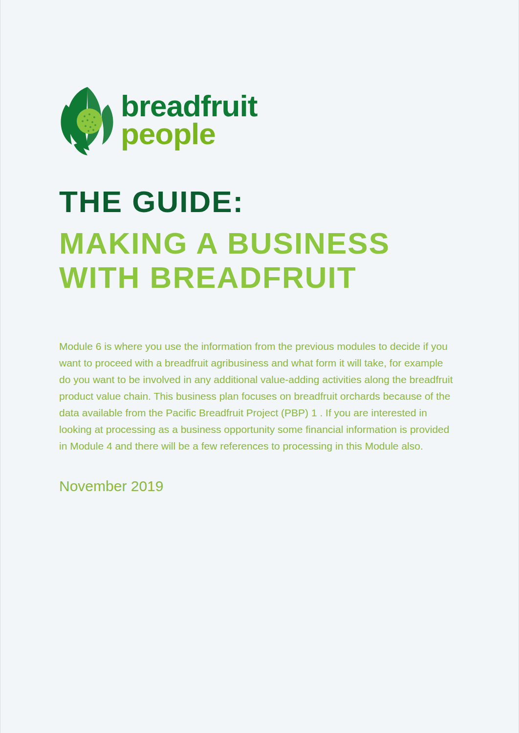breadfruit people
THE GUIDE:
MAKING A BUSINESS WITH BREADFRUIT
Module 6 is where you use the information from the previous modules to decide if you want to proceed with a breadfruit agribusiness and what form it will take, for example do you want to be involved in any additional value-adding activities along the breadfruit product value chain. This business plan focuses on breadfruit orchards because of the data available from the Pacific Breadfruit Project (PBP) 1 . If you are interested in looking at processing as a business opportunity some financial information is provided in Module 4 and there will be a few references to processing in this Module also.
November 2019